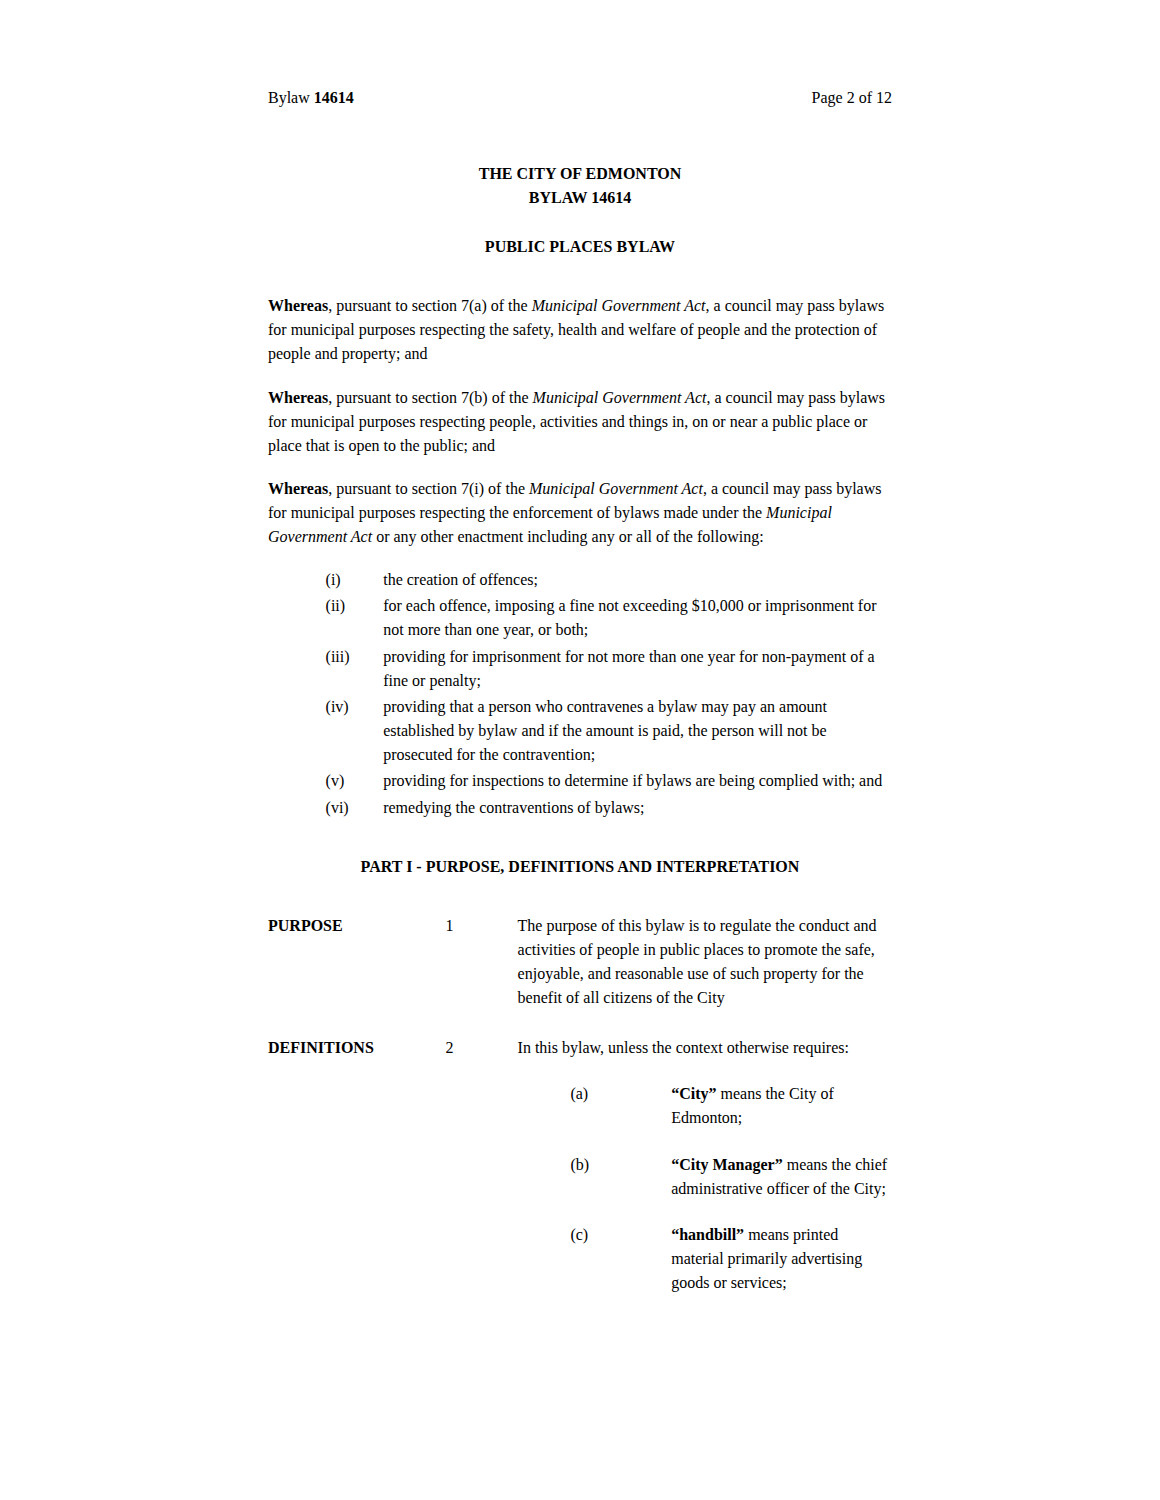Bylaw 14614
Page 2 of 12
THE CITY OF EDMONTON
BYLAW 14614
PUBLIC PLACES BYLAW
Whereas, pursuant to section 7(a) of the Municipal Government Act, a council may pass bylaws for municipal purposes respecting the safety, health and welfare of people and the protection of people and property; and
Whereas, pursuant to section 7(b) of the Municipal Government Act, a council may pass bylaws for municipal purposes respecting people, activities and things in, on or near a public place or place that is open to the public; and
Whereas, pursuant to section 7(i) of the Municipal Government Act, a council may pass bylaws for municipal purposes respecting the enforcement of bylaws made under the Municipal Government Act or any other enactment including any or all of the following:
(i) the creation of offences;
(ii) for each offence, imposing a fine not exceeding $10,000 or imprisonment for not more than one year, or both;
(iii) providing for imprisonment for not more than one year for non-payment of a fine or penalty;
(iv) providing that a person who contravenes a bylaw may pay an amount established by bylaw and if the amount is paid, the person will not be prosecuted for the contravention;
(v) providing for inspections to determine if bylaws are being complied with; and
(vi) remedying the contraventions of bylaws;
PART I - PURPOSE, DEFINITIONS AND INTERPRETATION
Purpose
1
The purpose of this bylaw is to regulate the conduct and activities of people in public places to promote the safe, enjoyable, and reasonable use of such property for the benefit of all citizens of the City
Definitions
2
In this bylaw, unless the context otherwise requires:
(a)“City” means the City of Edmonton;
(b)“City Manager” means the chief administrative officer of the City;
(c)“handbill” means printed material primarily advertising goods or services;